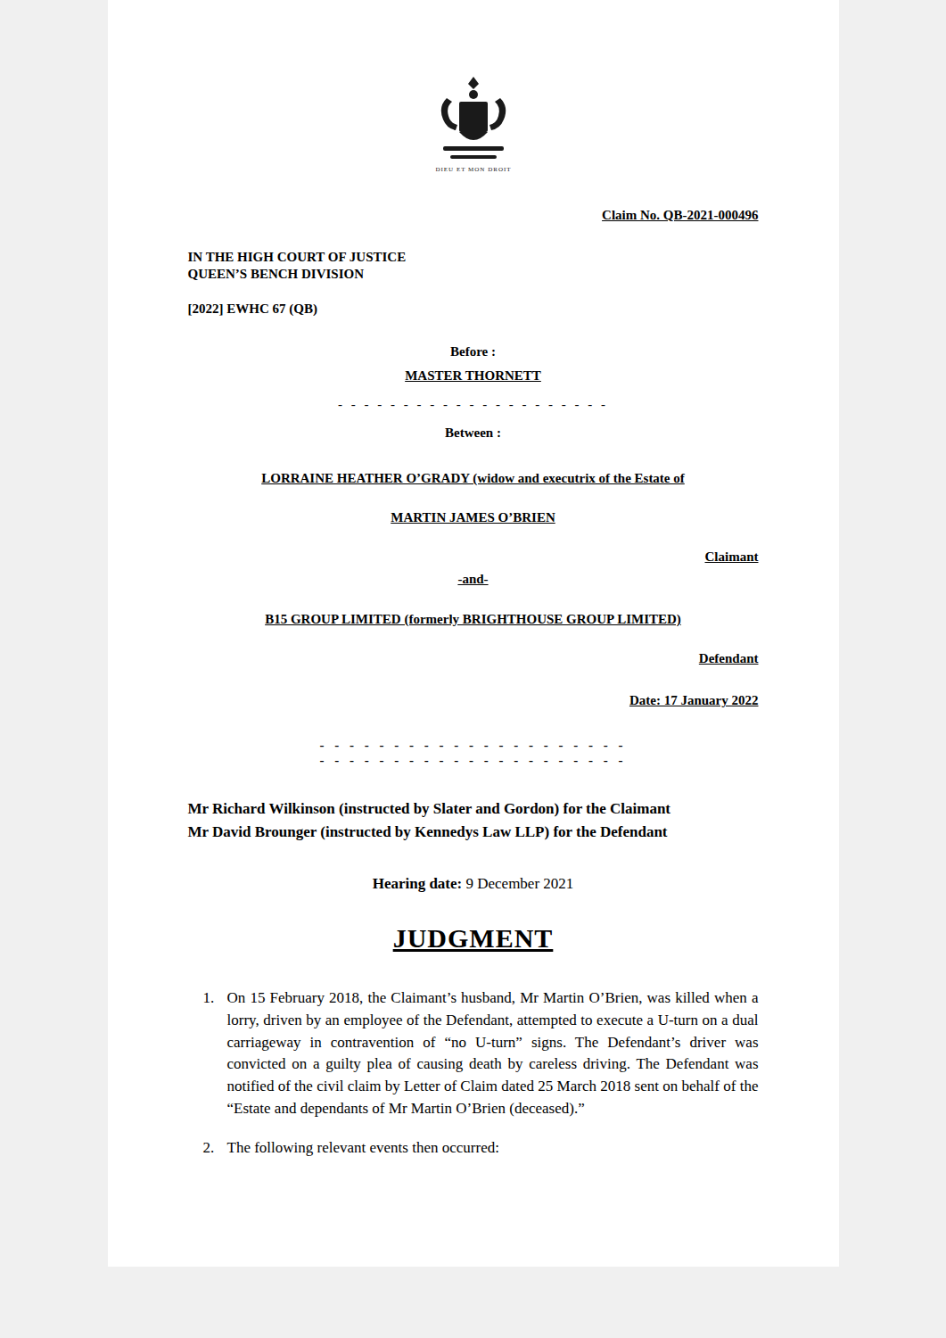DIEU ET MON DROIT
Claim No. QB-2021-000496
IN THE HIGH COURT OF JUSTICE
QUEEN’S BENCH DIVISION
[2022] EWHC 67 (QB)
Before :
MASTER THORNETT
- - - - - - - - - - - - - - - - - - - - -
Between :
LORRAINE HEATHER O’GRADY (widow and executrix of the Estate of
MARTIN JAMES O’BRIEN
Claimant
-and-
B15 GROUP LIMITED (formerly BRIGHTHOUSE GROUP LIMITED)
Defendant
Date: 17 January 2022
- - - - - - - - - - - - - - - - - - - - -
- - - - - - - - - - - - - - - - - - - - -
Mr Richard Wilkinson (instructed by Slater and Gordon) for the Claimant
Mr David Brounger (instructed by Kennedys Law LLP) for the Defendant
Hearing date: 9 December 2021
JUDGMENT
On 15 February 2018, the Claimant’s husband, Mr Martin O’Brien, was killed when a lorry, driven by an employee of the Defendant, attempted to execute a U-turn on a dual carriageway in contravention of “no U-turn” signs. The Defendant’s driver was convicted on a guilty plea of causing death by careless driving. The Defendant was notified of the civil claim by Letter of Claim dated 25 March 2018 sent on behalf of the “Estate and dependants of Mr Martin O’Brien (deceased).”
The following relevant events then occurred: